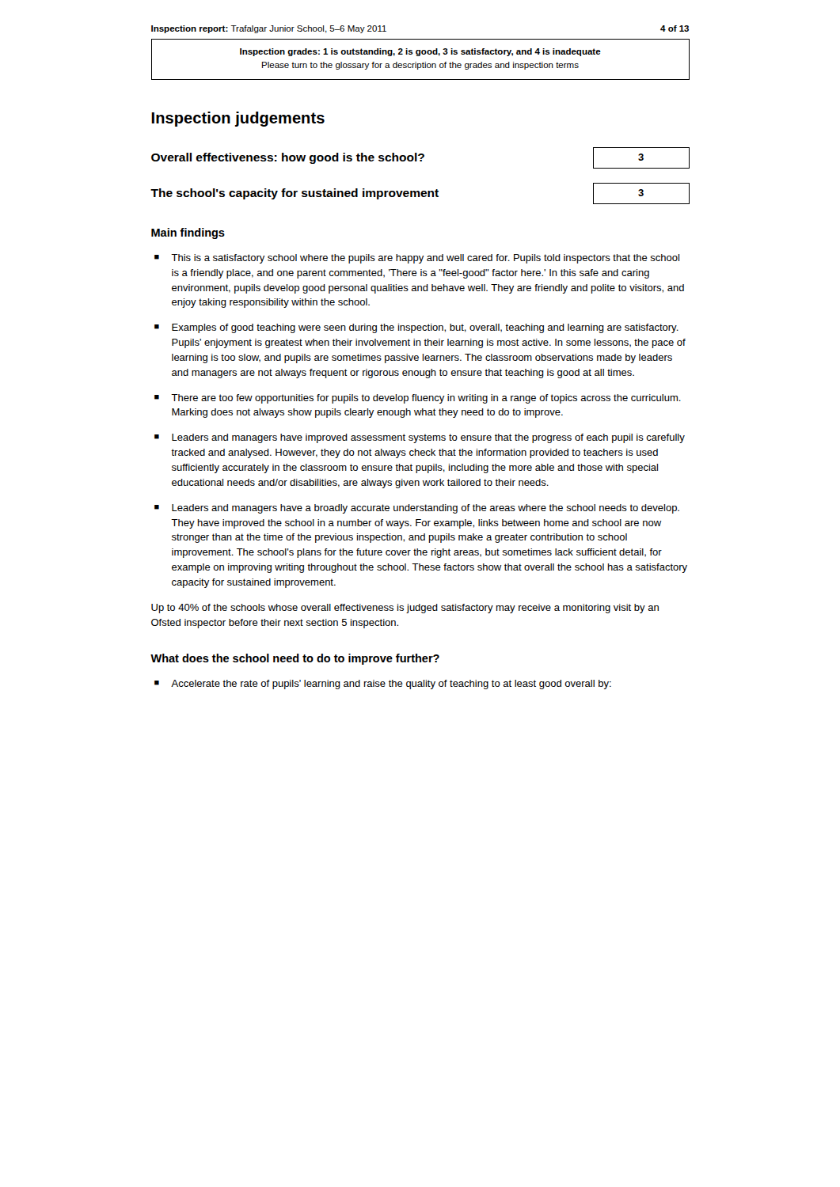Inspection report: Trafalgar Junior School, 5–6 May 2011
4 of 13
Inspection grades: 1 is outstanding, 2 is good, 3 is satisfactory, and 4 is inadequate
Please turn to the glossary for a description of the grades and inspection terms
Inspection judgements
Overall effectiveness: how good is the school?
3
The school's capacity for sustained improvement
3
Main findings
This is a satisfactory school where the pupils are happy and well cared for. Pupils told inspectors that the school is a friendly place, and one parent commented, 'There is a "feel-good" factor here.' In this safe and caring environment, pupils develop good personal qualities and behave well. They are friendly and polite to visitors, and enjoy taking responsibility within the school.
Examples of good teaching were seen during the inspection, but, overall, teaching and learning are satisfactory. Pupils' enjoyment is greatest when their involvement in their learning is most active. In some lessons, the pace of learning is too slow, and pupils are sometimes passive learners. The classroom observations made by leaders and managers are not always frequent or rigorous enough to ensure that teaching is good at all times.
There are too few opportunities for pupils to develop fluency in writing in a range of topics across the curriculum. Marking does not always show pupils clearly enough what they need to do to improve.
Leaders and managers have improved assessment systems to ensure that the progress of each pupil is carefully tracked and analysed. However, they do not always check that the information provided to teachers is used sufficiently accurately in the classroom to ensure that pupils, including the more able and those with special educational needs and/or disabilities, are always given work tailored to their needs.
Leaders and managers have a broadly accurate understanding of the areas where the school needs to develop. They have improved the school in a number of ways. For example, links between home and school are now stronger than at the time of the previous inspection, and pupils make a greater contribution to school improvement. The school's plans for the future cover the right areas, but sometimes lack sufficient detail, for example on improving writing throughout the school. These factors show that overall the school has a satisfactory capacity for sustained improvement.
Up to 40% of the schools whose overall effectiveness is judged satisfactory may receive a monitoring visit by an Ofsted inspector before their next section 5 inspection.
What does the school need to do to improve further?
Accelerate the rate of pupils' learning and raise the quality of teaching to at least good overall by: